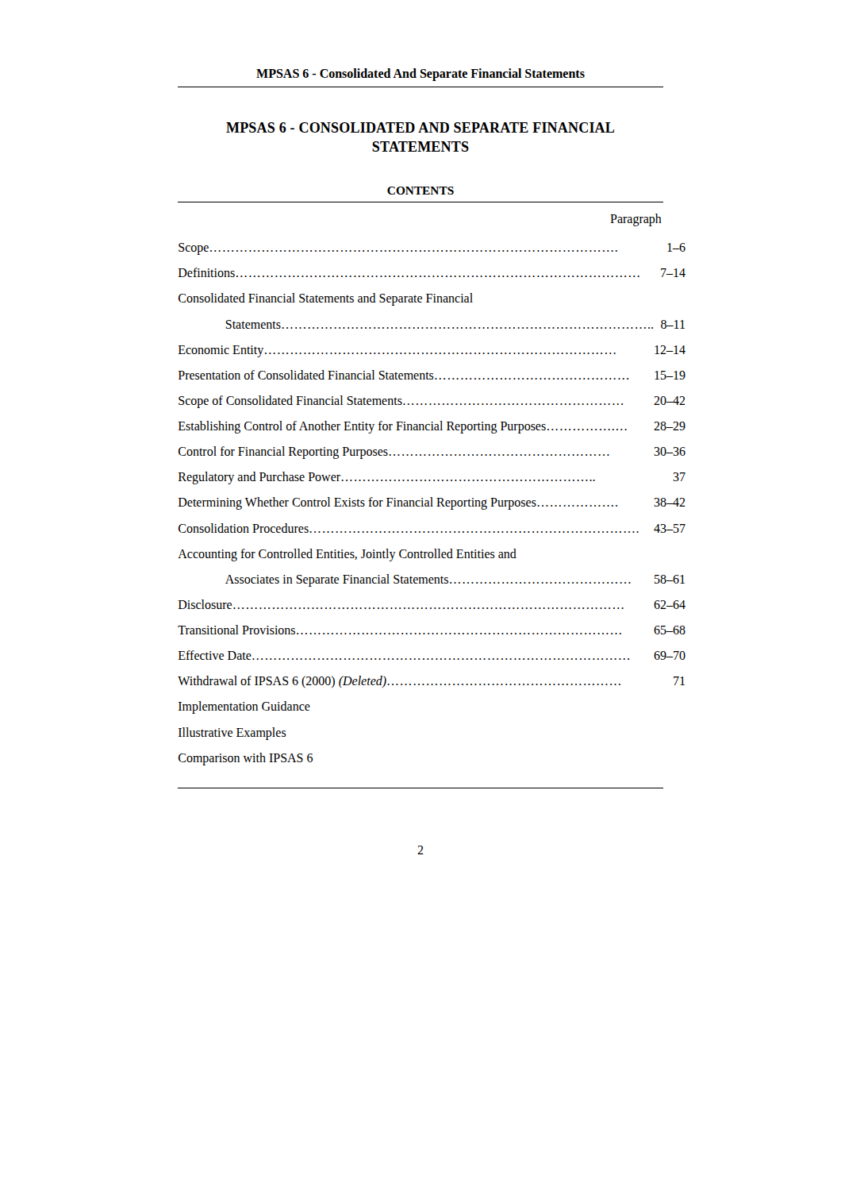MPSAS 6 - Consolidated And Separate Financial Statements
MPSAS 6 - CONSOLIDATED AND SEPARATE FINANCIAL
STATEMENTS
CONTENTS
Paragraph
| Scope ………………………………………………………………………………… . | 1–6 |
| Definitions ………………………………………………………………………………… | 7–14 |
| Consolidated Financial Statements and Separate Financial | |
| Statements ………………………………………………………………………… .. | 8–11 |
| Economic Entity ……………………………………………………………………… | 12–14 |
| Presentation of Consolidated Financial Statements ……………………………………… | 15–19 |
| Scope of Consolidated Financial Statements …………………………………………… | 20–42 |
| Establishing Control of Another Entity for Financial Reporting Purposes …………….… | 28–29 |
| Control for Financial Reporting Purposes …………………………………………… | 30–36 |
| Regulatory and Purchase Power ………………………………………………… .. | 37 |
| Determining Whether Control Exists for Financial Reporting Purposes ………………. | 38–42 |
| Consolidation Procedures ………………………………………………………………… . | 43–57 |
| Accounting for Controlled Entities, Jointly Controlled Entities and | |
| Associates in Separate Financial Statements …………………………………… | 58–61 |
| Disclosure ……………………………………………………………………………… | 62–64 |
| Transitional Provisions ………………………………………………………………… | 65–68 |
| Effective Date …………………………………………………………………………… | 69–70 |
| Withdrawal of IPSAS 6 (2000) (Deleted) ……………………………………………… | 71 |
| Implementation Guidance | |
| Illustrative Examples | |
| Comparison with IPSAS 6 | |
2